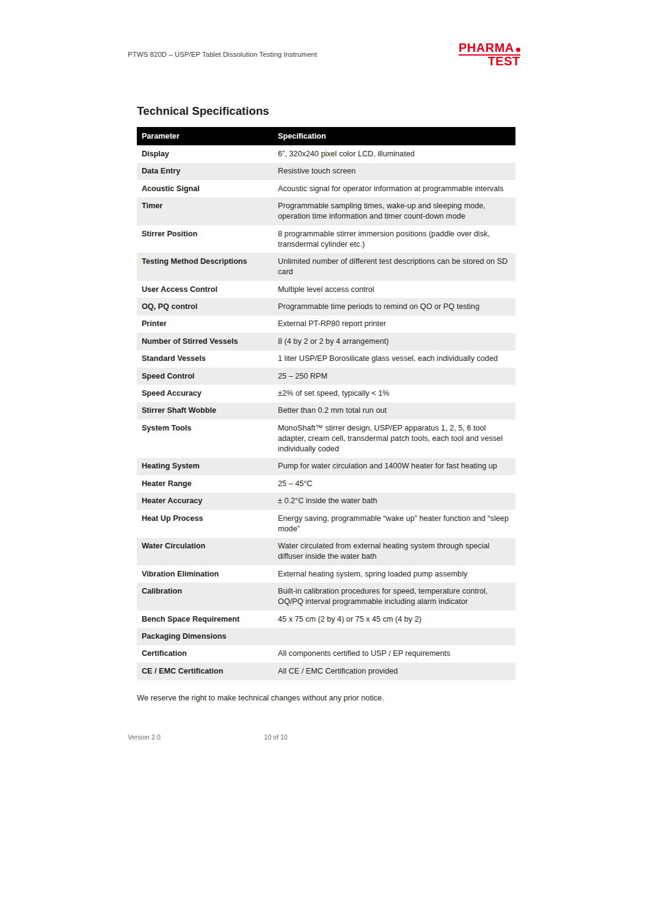PTWS 820D – USP/EP Tablet Dissolution Testing Instrument
PHARMA TEST
Technical Specifications
| Parameter | Specification |
| --- | --- |
| Display | 6”, 320x240 pixel color LCD, illuminated |
| Data Entry | Resistive touch screen |
| Acoustic Signal | Acoustic signal for operator information at programmable intervals |
| Timer | Programmable sampling times, wake-up and sleeping mode, operation time information and timer count-down mode |
| Stirrer Position | 8 programmable stirrer immersion positions (paddle over disk, transdermal cylinder etc.) |
| Testing Method Descriptions | Unlimited number of different test descriptions can be stored on SD card |
| User Access Control | Multiple level access control |
| OQ, PQ control | Programmable time periods to remind on QO or PQ testing |
| Printer | External PT-RP80 report printer |
| Number of Stirred Vessels | 8 (4 by 2 or 2 by 4 arrangement) |
| Standard Vessels | 1 liter USP/EP Borosilicate glass vessel, each individually coded |
| Speed Control | 25 – 250 RPM |
| Speed Accuracy | ±2% of set speed, typically < 1% |
| Stirrer Shaft Wobble | Better than 0.2 mm total run out |
| System Tools | MonoShaft™ stirrer design, USP/EP apparatus 1, 2, 5, 6 tool adapter, cream cell, transdermal patch tools, each tool and vessel individually coded |
| Heating System | Pump for water circulation and 1400W heater for fast heating up |
| Heater Range | 25 – 45°C |
| Heater Accuracy | ± 0.2°C inside the water bath |
| Heat Up Process | Energy saving, programmable “wake up” heater function and “sleep mode” |
| Water Circulation | Water circulated from external heating system through special diffuser inside the water bath |
| Vibration Elimination | External heating system, spring loaded pump assembly |
| Calibration | Built-in calibration procedures for speed, temperature control, OQ/PQ interval programmable including alarm indicator |
| Bench Space Requirement | 45 x 75 cm (2 by 4) or 75 x 45 cm (4 by 2) |
| Packaging Dimensions | |
| Certification | All components certified to USP / EP requirements |
| CE / EMC Certification | All CE / EMC Certification provided |
We reserve the right to make technical changes without any prior notice.
Version 2.0
10 of 10